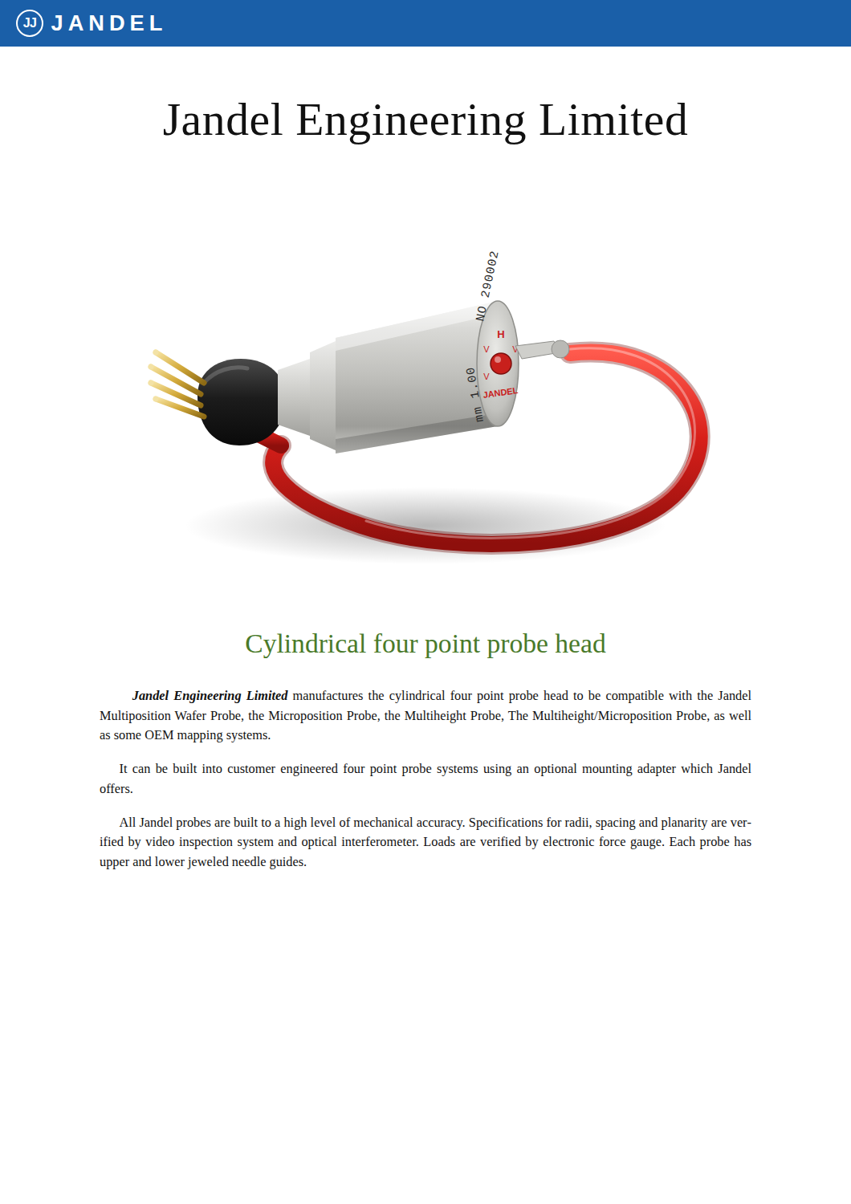JJ Jandel
Jandel Engineering Limited
Cylindrical four point probe head A photograph-style illustration of a cylindrical aluminium four point probe head with four gold needle tips emerging from a black rubber boot, and a red coiled cable exiting the rear face which is engraved with the Jandel name, the serial number 290002 and the spacing 1.00 mm. NO 290002 mm 1.00 H JANDEL V V V
Cylindrical four point probe head
Jandel Engineering Limited manufactures the cylindrical four point probe head to be compatible with the Jandel Multiposition Wafer Probe, the Microposition Probe, the Multiheight Probe, The Multiheight/Microposition Probe, as well as some OEM mapping systems.
It can be built into customer engineered four point probe systems using an optional mounting adapter which Jandel offers.
All Jandel probes are built to a high level of mechanical accuracy. Specifications for radii, spacing and planarity are verified by video inspection system and optical interferometer. Loads are verified by electronic force gauge. Each probe has upper and lower jeweled needle guides.